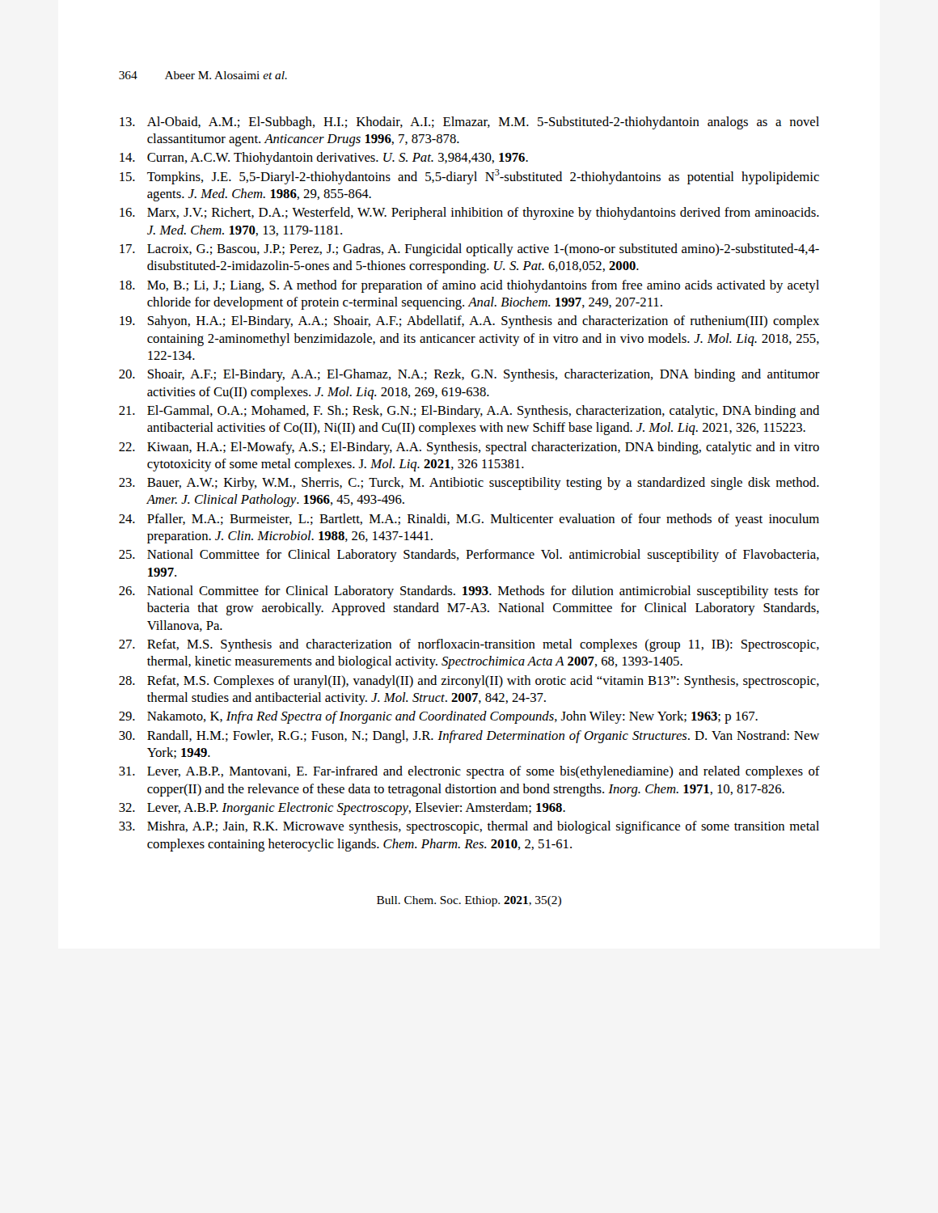364 Abeer M. Alosaimi et al.
13. Al-Obaid, A.M.; El-Subbagh, H.I.; Khodair, A.I.; Elmazar, M.M. 5-Substituted-2-thiohydantoin analogs as a novel classantitumor agent. Anticancer Drugs 1996, 7, 873-878.
14. Curran, A.C.W. Thiohydantoin derivatives. U. S. Pat. 3,984,430, 1976.
15. Tompkins, J.E. 5,5-Diaryl-2-thiohydantoins and 5,5-diaryl N3-substituted 2-thiohydantoins as potential hypolipidemic agents. J. Med. Chem. 1986, 29, 855-864.
16. Marx, J.V.; Richert, D.A.; Westerfeld, W.W. Peripheral inhibition of thyroxine by thiohydantoins derived from aminoacids. J. Med. Chem. 1970, 13, 1179-1181.
17. Lacroix, G.; Bascou, J.P.; Perez, J.; Gadras, A. Fungicidal optically active 1-(mono-or substituted amino)-2-substituted-4,4-disubstituted-2-imidazolin-5-ones and 5-thiones corresponding. U. S. Pat. 6,018,052, 2000.
18. Mo, B.; Li, J.; Liang, S. A method for preparation of amino acid thiohydantoins from free amino acids activated by acetyl chloride for development of protein c-terminal sequencing. Anal. Biochem. 1997, 249, 207-211.
19. Sahyon, H.A.; El-Bindary, A.A.; Shoair, A.F.; Abdellatif, A.A. Synthesis and characterization of ruthenium(III) complex containing 2-aminomethyl benzimidazole, and its anticancer activity of in vitro and in vivo models. J. Mol. Liq. 2018, 255, 122-134.
20. Shoair, A.F.; El-Bindary, A.A.; El-Ghamaz, N.A.; Rezk, G.N. Synthesis, characterization, DNA binding and antitumor activities of Cu(II) complexes. J. Mol. Liq. 2018, 269, 619-638.
21. El-Gammal, O.A.; Mohamed, F. Sh.; Resk, G.N.; El-Bindary, A.A. Synthesis, characterization, catalytic, DNA binding and antibacterial activities of Co(II), Ni(II) and Cu(II) complexes with new Schiff base ligand. J. Mol. Liq. 2021, 326, 115223.
22. Kiwaan, H.A.; El-Mowafy, A.S.; El-Bindary, A.A. Synthesis, spectral characterization, DNA binding, catalytic and in vitro cytotoxicity of some metal complexes. J. Mol. Liq. 2021, 326 115381.
23. Bauer, A.W.; Kirby, W.M., Sherris, C.; Turck, M. Antibiotic susceptibility testing by a standardized single disk method. Amer. J. Clinical Pathology. 1966, 45, 493-496.
24. Pfaller, M.A.; Burmeister, L.; Bartlett, M.A.; Rinaldi, M.G. Multicenter evaluation of four methods of yeast inoculum preparation. J. Clin. Microbiol. 1988, 26, 1437-1441.
25. National Committee for Clinical Laboratory Standards, Performance Vol. antimicrobial susceptibility of Flavobacteria, 1997.
26. National Committee for Clinical Laboratory Standards. 1993. Methods for dilution antimicrobial susceptibility tests for bacteria that grow aerobically. Approved standard M7-A3. National Committee for Clinical Laboratory Standards, Villanova, Pa.
27. Refat, M.S. Synthesis and characterization of norfloxacin-transition metal complexes (group 11, IB): Spectroscopic, thermal, kinetic measurements and biological activity. Spectrochimica Acta A 2007, 68, 1393-1405.
28. Refat, M.S. Complexes of uranyl(II), vanadyl(II) and zirconyl(II) with orotic acid “vitamin B13”: Synthesis, spectroscopic, thermal studies and antibacterial activity. J. Mol. Struct. 2007, 842, 24-37.
29. Nakamoto, K, Infra Red Spectra of Inorganic and Coordinated Compounds, John Wiley: New York; 1963; p 167.
30. Randall, H.M.; Fowler, R.G.; Fuson, N.; Dangl, J.R. Infrared Determination of Organic Structures. D. Van Nostrand: New York; 1949.
31. Lever, A.B.P., Mantovani, E. Far-infrared and electronic spectra of some bis(ethylenediamine) and related complexes of copper(II) and the relevance of these data to tetragonal distortion and bond strengths. Inorg. Chem. 1971, 10, 817-826.
32. Lever, A.B.P. Inorganic Electronic Spectroscopy, Elsevier: Amsterdam; 1968.
33. Mishra, A.P.; Jain, R.K. Microwave synthesis, spectroscopic, thermal and biological significance of some transition metal complexes containing heterocyclic ligands. Chem. Pharm. Res. 2010, 2, 51-61.
Bull. Chem. Soc. Ethiop. 2021, 35(2)